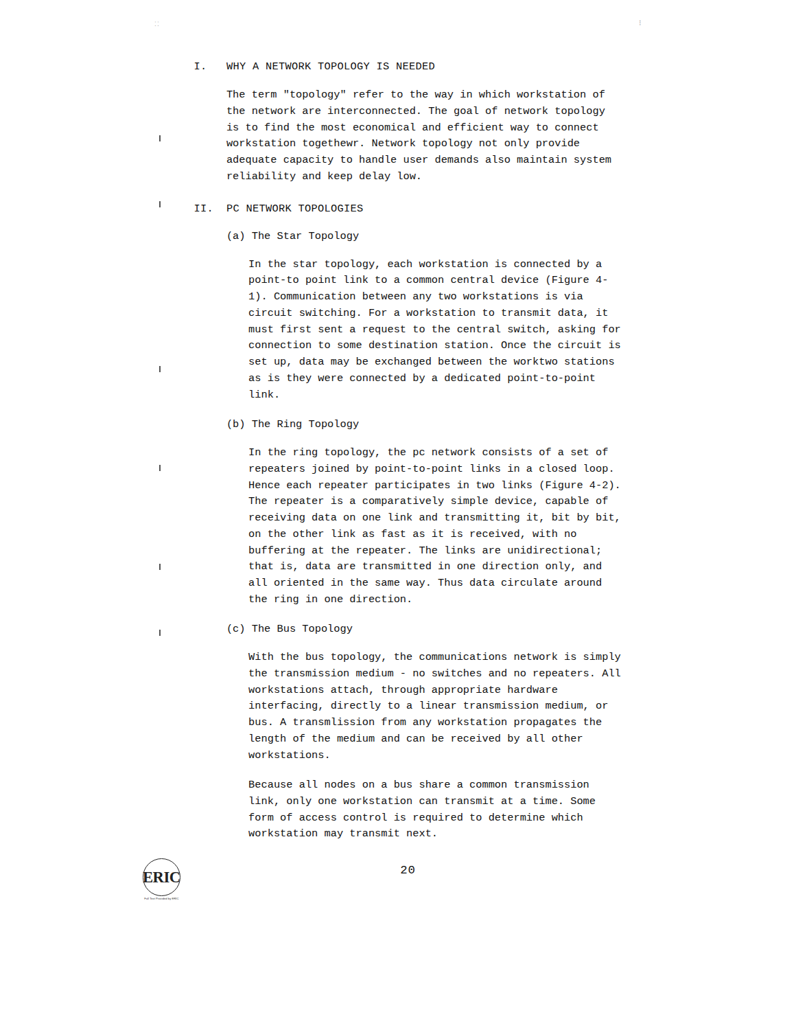⁝
⁚⁚
I.
WHY A NETWORK TOPOLOGY IS NEEDED
The term "topology" refer to the way in which workstation of the network are interconnected. The goal of network topology is to find the most economical and efficient way to connect workstation togethewr. Network topology not only provide adequate capacity to handle user demands also maintain system reliability and keep delay low.
II.
PC NETWORK TOPOLOGIES
(a) The Star Topology
In the star topology, each workstation is connected by a point-to point link to a common central device (Figure 4-1). Communication between any two workstations is via circuit switching. For a workstation to transmit data, it must first sent a request to the central switch, asking for connection to some destination station. Once the circuit is set up, data may be exchanged between the worktwo stations as is they were connected by a dedicated point-to-point link.
(b) The Ring Topology
In the ring topology, the pc network consists of a set of repeaters joined by point-to-point links in a closed loop. Hence each repeater participates in two links (Figure 4-2). The repeater is a comparatively simple device, capable of receiving data on one link and transmitting it, bit by bit, on the other link as fast as it is received, with no buffering at the repeater. The links are unidirectional; that is, data are transmitted in one direction only, and all oriented in the same way. Thus data circulate around the ring in one direction.
(c) The Bus Topology
With the bus topology, the communications network is simply the transmission medium - no switches and no repeaters. All workstations attach, through appropriate hardware interfacing, directly to a linear transmission medium, or bus. A transmlission from any workstation propagates the length of the medium and can be received by all other workstations.
Because all nodes on a bus share a common transmission link, only one workstation can transmit at a time. Some form of access control is required to determine which workstation may transmit next.
20
ERIC
Full Text Provided by ERIC